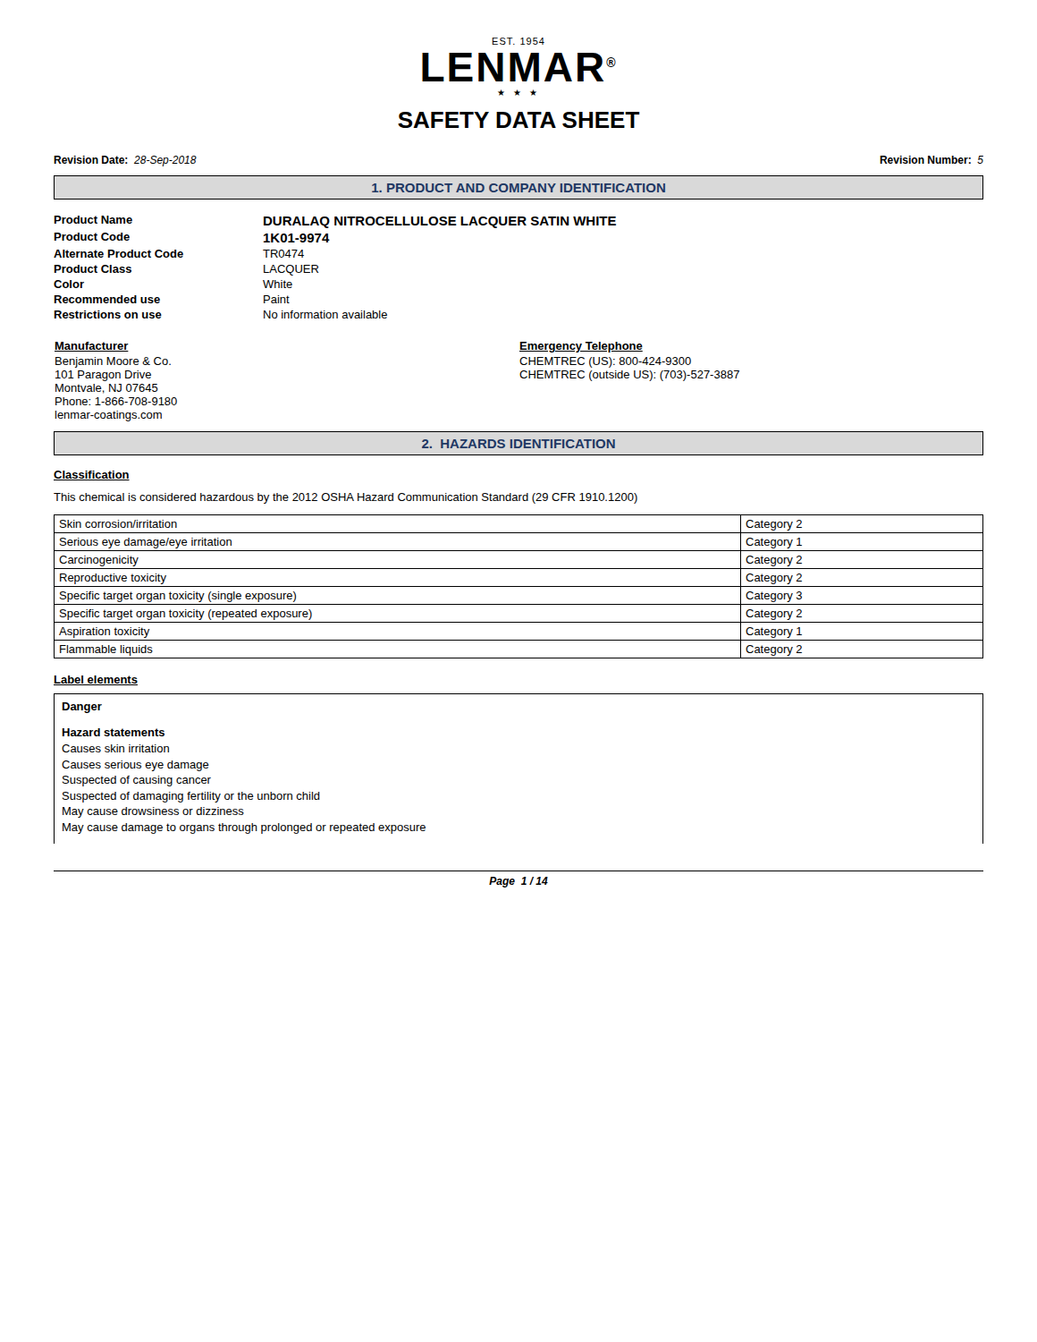EST. 1954
LENMAR®
★ ★ ★
SAFETY DATA SHEET
Revision Date: 28-Sep-2018 Revision Number: 5
1. PRODUCT AND COMPANY IDENTIFICATION
| Product Name | DURALAQ NITROCELLULOSE LACQUER SATIN WHITE |
| Product Code | 1K01-9974 |
| Alternate Product Code | TR0474 |
| Product Class | LACQUER |
| Color | White |
| Recommended use | Paint |
| Restrictions on use | No information available |
| Manufacturer Benjamin Moore & Co. 101 Paragon Drive Montvale, NJ 07645 Phone: 1-866-708-9180 lenmar-coatings.com | Emergency Telephone CHEMTREC (US): 800-424-9300 CHEMTREC (outside US): (703)-527-3887 |
2. HAZARDS IDENTIFICATION
Classification
This chemical is considered hazardous by the 2012 OSHA Hazard Communication Standard (29 CFR 1910.1200)
| Skin corrosion/irritation | Category 2 |
| Serious eye damage/eye irritation | Category 1 |
| Carcinogenicity | Category 2 |
| Reproductive toxicity | Category 2 |
| Specific target organ toxicity (single exposure) | Category 3 |
| Specific target organ toxicity (repeated exposure) | Category 2 |
| Aspiration toxicity | Category 1 |
| Flammable liquids | Category 2 |
Label elements
Danger
Hazard statements
Causes skin irritation
Causes serious eye damage
Suspected of causing cancer
Suspected of damaging fertility or the unborn child
May cause drowsiness or dizziness
May cause damage to organs through prolonged or repeated exposure
Page 1 / 14